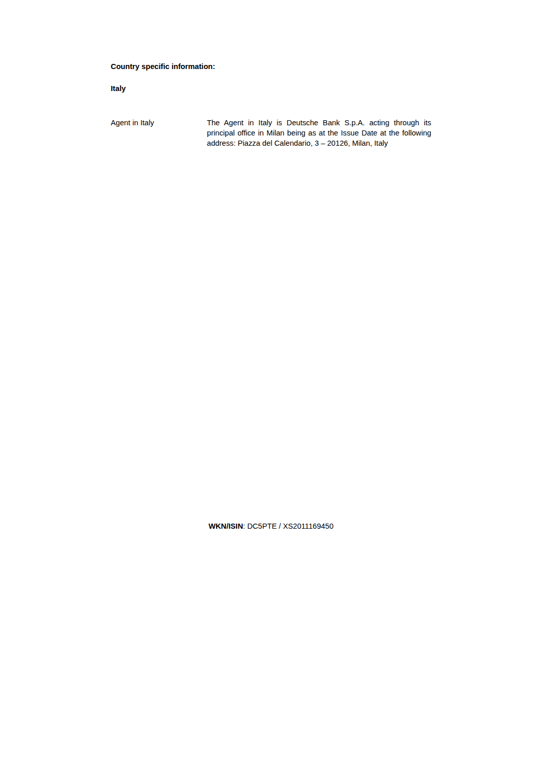Country specific information:
Italy
| Agent in Italy | The Agent in Italy is Deutsche Bank S.p.A. acting through its principal office in Milan being as at the Issue Date at the following address: Piazza del Calendario, 3 – 20126, Milan, Italy |
WKN/ISIN: DC5PTE / XS2011169450